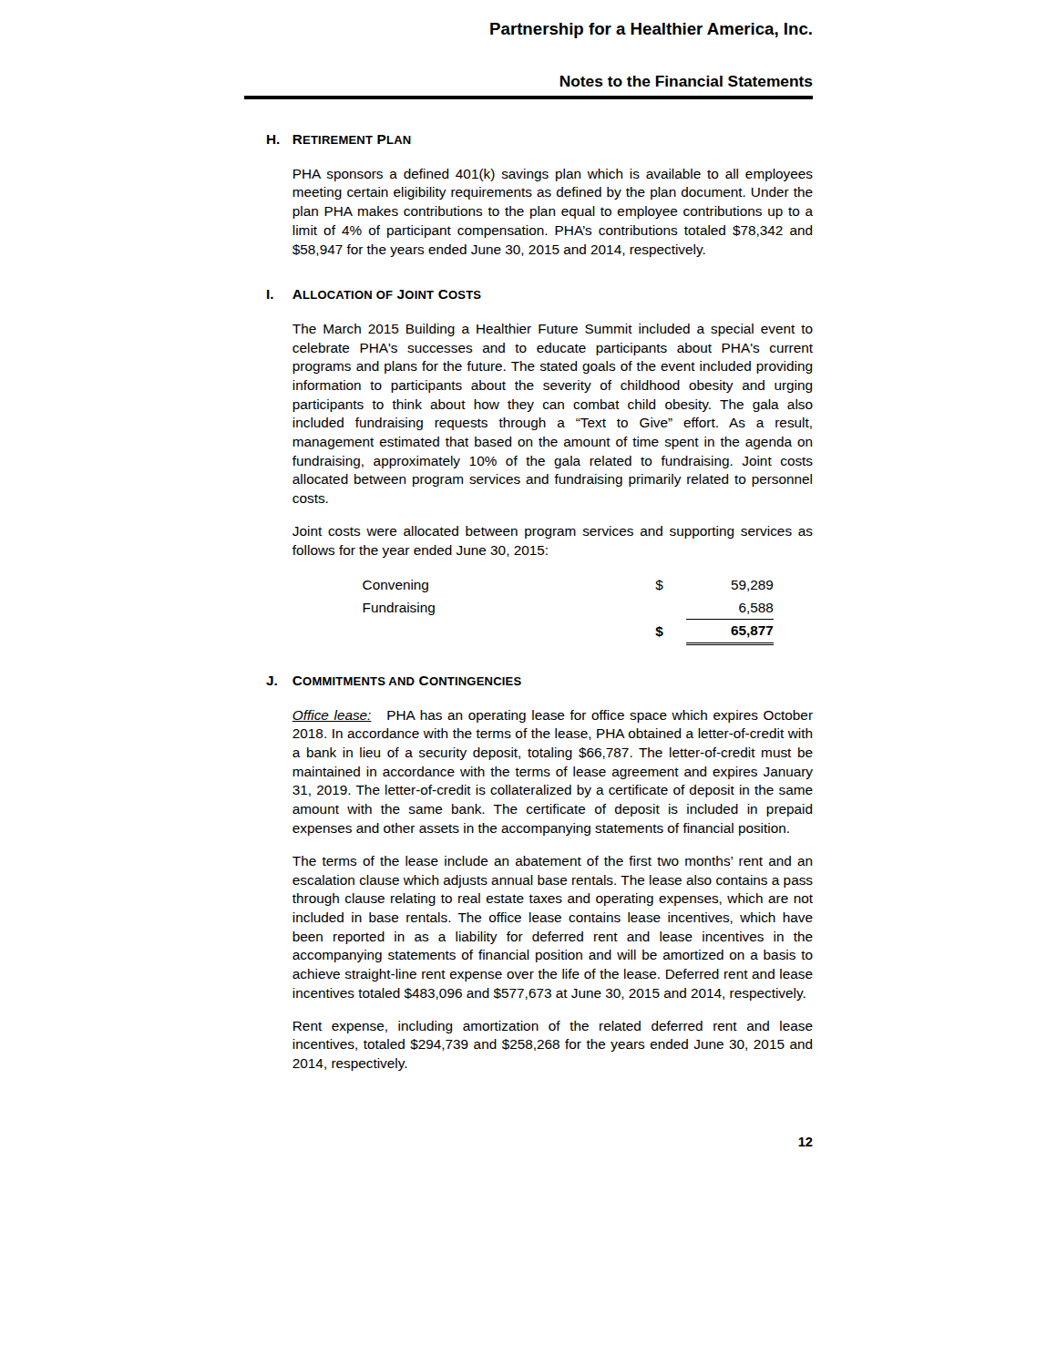Partnership for a Healthier America, Inc.
Notes to the Financial Statements
H. RETIREMENT PLAN
PHA sponsors a defined 401(k) savings plan which is available to all employees meeting certain eligibility requirements as defined by the plan document. Under the plan PHA makes contributions to the plan equal to employee contributions up to a limit of 4% of participant compensation. PHA’s contributions totaled $78,342 and $58,947 for the years ended June 30, 2015 and 2014, respectively.
I. ALLOCATION OF JOINT COSTS
The March 2015 Building a Healthier Future Summit included a special event to celebrate PHA's successes and to educate participants about PHA's current programs and plans for the future. The stated goals of the event included providing information to participants about the severity of childhood obesity and urging participants to think about how they can combat child obesity. The gala also included fundraising requests through a “Text to Give” effort. As a result, management estimated that based on the amount of time spent in the agenda on fundraising, approximately 10% of the gala related to fundraising. Joint costs allocated between program services and fundraising primarily related to personnel costs.
Joint costs were allocated between program services and supporting services as follows for the year ended June 30, 2015:
| Convening | $ | 59,289 |
| Fundraising | | 6,588 |
| | $ | 65,877 |
J. COMMITMENTS AND CONTINGENCIES
Office lease: PHA has an operating lease for office space which expires October 2018. In accordance with the terms of the lease, PHA obtained a letter-of-credit with a bank in lieu of a security deposit, totaling $66,787. The letter-of-credit must be maintained in accordance with the terms of lease agreement and expires January 31, 2019. The letter-of-credit is collateralized by a certificate of deposit in the same amount with the same bank. The certificate of deposit is included in prepaid expenses and other assets in the accompanying statements of financial position.
The terms of the lease include an abatement of the first two months’ rent and an escalation clause which adjusts annual base rentals. The lease also contains a pass through clause relating to real estate taxes and operating expenses, which are not included in base rentals. The office lease contains lease incentives, which have been reported in as a liability for deferred rent and lease incentives in the accompanying statements of financial position and will be amortized on a basis to achieve straight-line rent expense over the life of the lease. Deferred rent and lease incentives totaled $483,096 and $577,673 at June 30, 2015 and 2014, respectively.
Rent expense, including amortization of the related deferred rent and lease incentives, totaled $294,739 and $258,268 for the years ended June 30, 2015 and 2014, respectively.
12